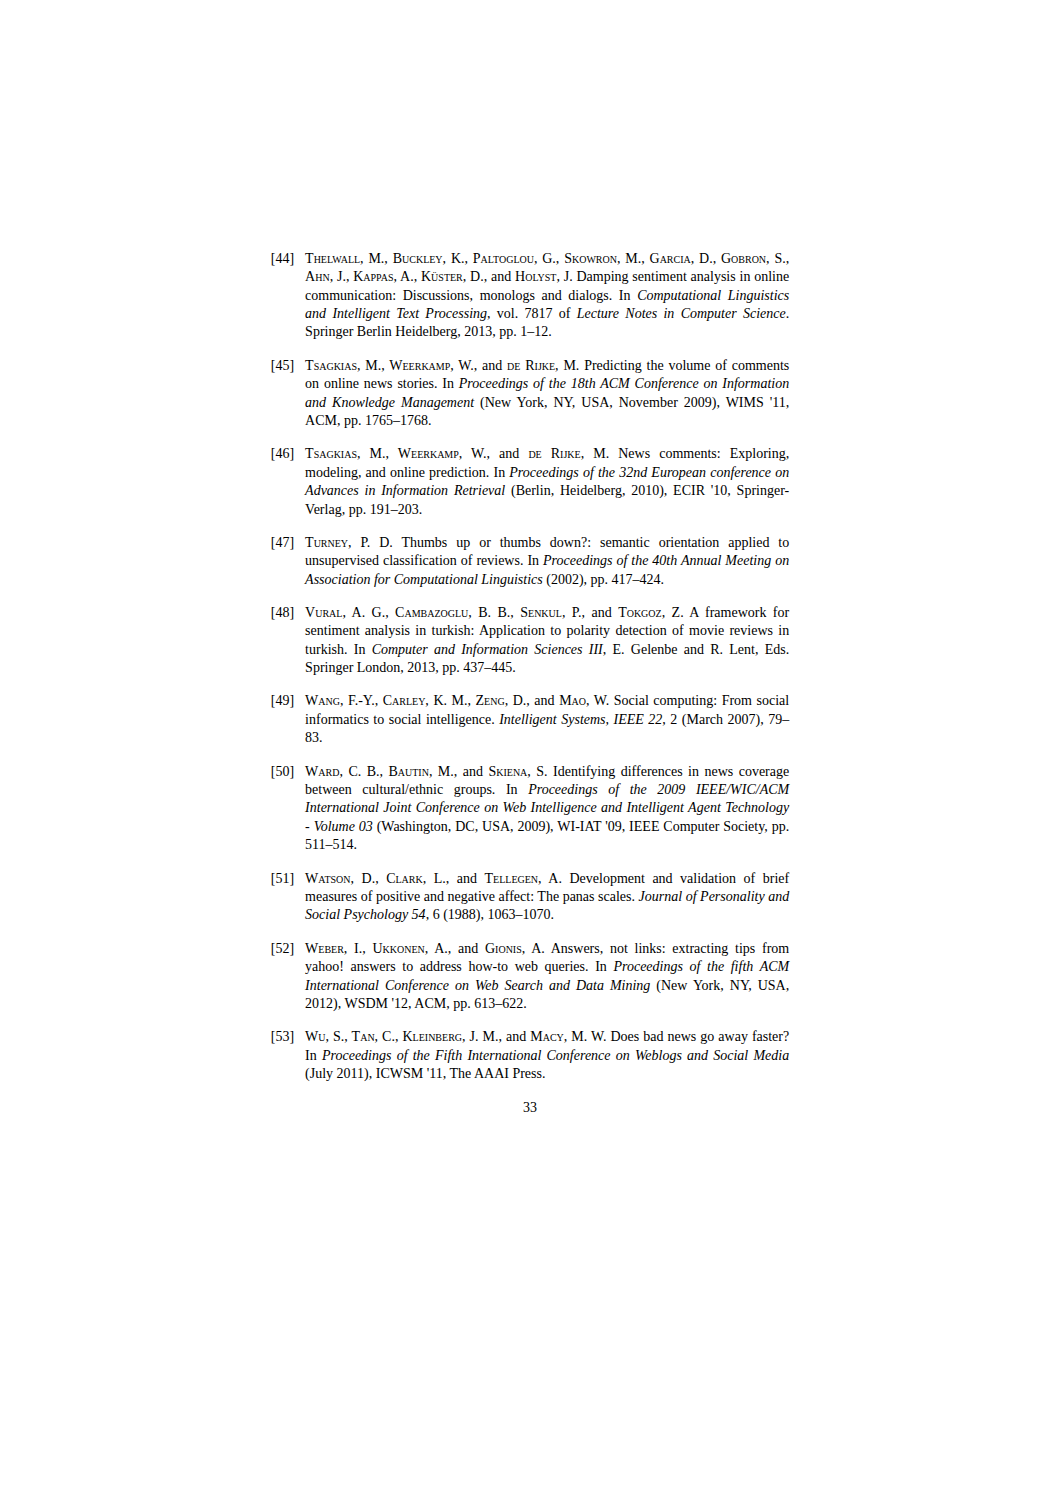[44] Thelwall, M., Buckley, K., Paltoglou, G., Skowron, M., Garcia, D., Gobron, S., Ahn, J., Kappas, A., Küster, D., and Holyst, J. Damping sentiment analysis in online communication: Discussions, monologs and dialogs. In Computational Linguistics and Intelligent Text Processing, vol. 7817 of Lecture Notes in Computer Science. Springer Berlin Heidelberg, 2013, pp. 1–12.
[45] Tsagkias, M., Weerkamp, W., and de Rijke, M. Predicting the volume of comments on online news stories. In Proceedings of the 18th ACM Conference on Information and Knowledge Management (New York, NY, USA, November 2009), WIMS '11, ACM, pp. 1765–1768.
[46] Tsagkias, M., Weerkamp, W., and de Rijke, M. News comments: Exploring, modeling, and online prediction. In Proceedings of the 32nd European conference on Advances in Information Retrieval (Berlin, Heidelberg, 2010), ECIR '10, Springer-Verlag, pp. 191–203.
[47] Turney, P. D. Thumbs up or thumbs down?: semantic orientation applied to unsupervised classification of reviews. In Proceedings of the 40th Annual Meeting on Association for Computational Linguistics (2002), pp. 417–424.
[48] Vural, A. G., Cambazoglu, B. B., Senkul, P., and Tokgoz, Z. A framework for sentiment analysis in turkish: Application to polarity detection of movie reviews in turkish. In Computer and Information Sciences III, E. Gelenbe and R. Lent, Eds. Springer London, 2013, pp. 437–445.
[49] Wang, F.-Y., Carley, K. M., Zeng, D., and Mao, W. Social computing: From social informatics to social intelligence. Intelligent Systems, IEEE 22, 2 (March 2007), 79–83.
[50] Ward, C. B., Bautin, M., and Skiena, S. Identifying differences in news coverage between cultural/ethnic groups. In Proceedings of the 2009 IEEE/WIC/ACM International Joint Conference on Web Intelligence and Intelligent Agent Technology - Volume 03 (Washington, DC, USA, 2009), WI-IAT '09, IEEE Computer Society, pp. 511–514.
[51] Watson, D., Clark, L., and Tellegen, A. Development and validation of brief measures of positive and negative affect: The panas scales. Journal of Personality and Social Psychology 54, 6 (1988), 1063–1070.
[52] Weber, I., Ukkonen, A., and Gionis, A. Answers, not links: extracting tips from yahoo! answers to address how-to web queries. In Proceedings of the fifth ACM International Conference on Web Search and Data Mining (New York, NY, USA, 2012), WSDM '12, ACM, pp. 613–622.
[53] Wu, S., Tan, C., Kleinberg, J. M., and Macy, M. W. Does bad news go away faster? In Proceedings of the Fifth International Conference on Weblogs and Social Media (July 2011), ICWSM '11, The AAAI Press.
33